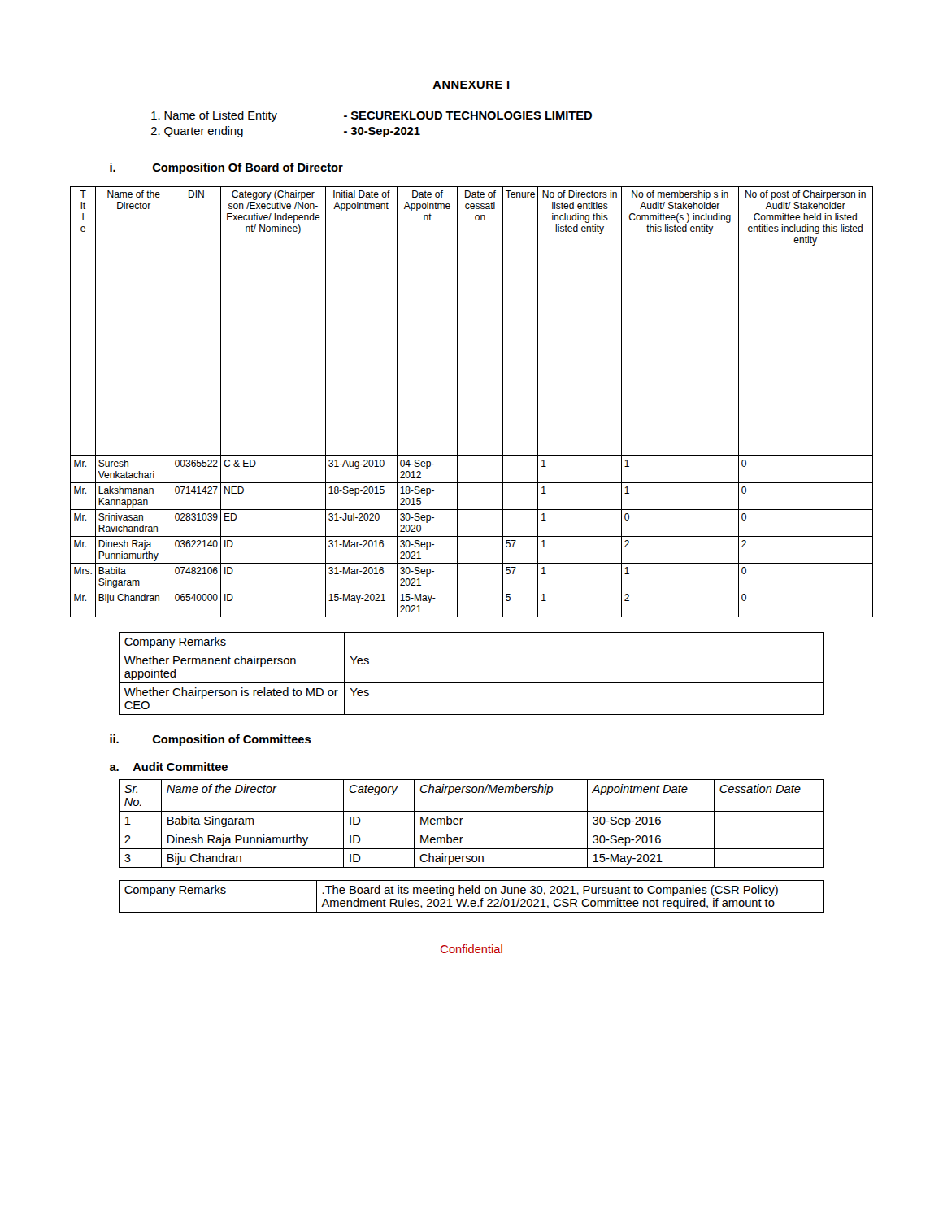ANNEXURE I
Name of Listed Entity- SECUREKLOUD TECHNOLOGIES LIMITED
Quarter ending- 30-Sep-2021
i. Composition Of Board of Director
| T it l e | Name of the Director | DIN | Category (Chairper son /Executive /Non-Executive/ Independe nt/ Nominee) | Initial Date of Appointment | Date of Appointme nt | Date of cessati on | Tenure | No of Directors in listed entities including this listed entity | No of membership s in Audit/ Stakeholder Committee(s ) including this listed entity | No of post of Chairperson in Audit/ Stakeholder Committee held in listed entities including this listed entity |
| --- | --- | --- | --- | --- | --- | --- | --- | --- | --- | --- |
| Mr. | Suresh Venkatachari | 00365522 | C & ED | 31-Aug-2010 | 04-Sep-2012 | | | 1 | 1 | 0 |
| Mr. | Lakshmanan Kannappan | 07141427 | NED | 18-Sep-2015 | 18-Sep-2015 | | | 1 | 1 | 0 |
| Mr. | Srinivasan Ravichandran | 02831039 | ED | 31-Jul-2020 | 30-Sep-2020 | | | 1 | 0 | 0 |
| Mr. | Dinesh Raja Punniamurthy | 03622140 | ID | 31-Mar-2016 | 30-Sep-2021 | | 57 | 1 | 2 | 2 |
| Mrs. | Babita Singaram | 07482106 | ID | 31-Mar-2016 | 30-Sep-2021 | | 57 | 1 | 1 | 0 |
| Mr. | Biju Chandran | 06540000 | ID | 15-May-2021 | 15-May-2021 | | 5 | 1 | 2 | 0 |
| Company Remarks | |
| Whether Permanent chairperson appointed | Yes |
| Whether Chairperson is related to MD or CEO | Yes |
ii. Composition of Committees
a. Audit Committee
| Sr. No. | Name of the Director | Category | Chairperson/Membership | Appointment Date | Cessation Date |
| --- | --- | --- | --- | --- | --- |
| 1 | Babita Singaram | ID | Member | 30-Sep-2016 | |
| 2 | Dinesh Raja Punniamurthy | ID | Member | 30-Sep-2016 | |
| 3 | Biju Chandran | ID | Chairperson | 15-May-2021 | |
| Company Remarks | .The Board at its meeting held on June 30, 2021, Pursuant to Companies (CSR Policy) Amendment Rules, 2021 W.e.f 22/01/2021, CSR Committee not required, if amount to |
Confidential